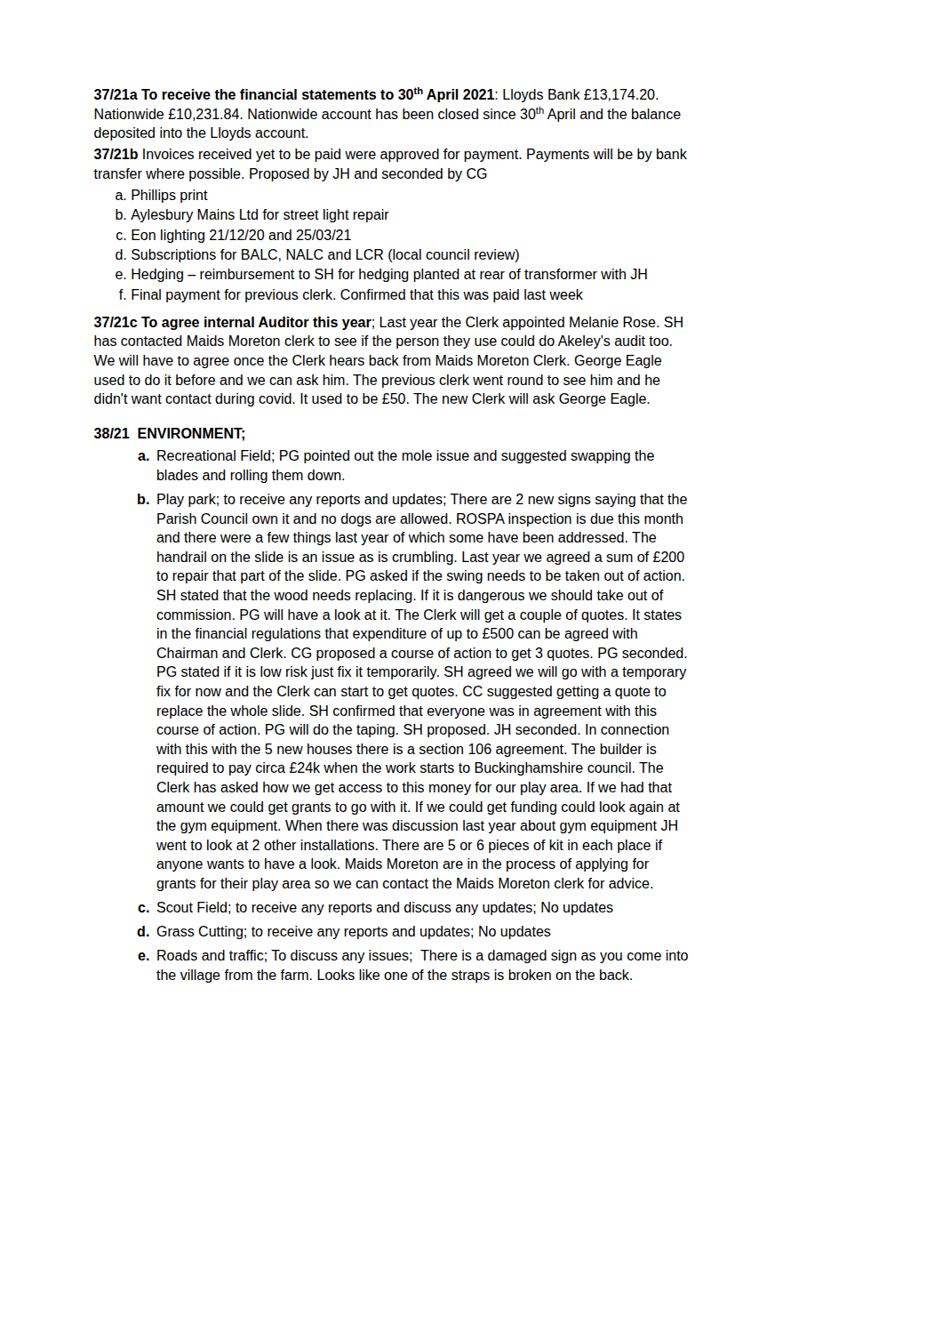37/21a To receive the financial statements to 30th April 2021: Lloyds Bank £13,174.20. Nationwide £10,231.84. Nationwide account has been closed since 30th April and the balance deposited into the Lloyds account.
37/21b Invoices received yet to be paid were approved for payment. Payments will be by bank transfer where possible. Proposed by JH and seconded by CG
Phillips print
Aylesbury Mains Ltd for street light repair
Eon lighting 21/12/20 and 25/03/21
Subscriptions for BALC, NALC and LCR (local council review)
Hedging – reimbursement to SH for hedging planted at rear of transformer with JH
Final payment for previous clerk. Confirmed that this was paid last week
37/21c To agree internal Auditor this year; Last year the Clerk appointed Melanie Rose. SH has contacted Maids Moreton clerk to see if the person they use could do Akeley's audit too. We will have to agree once the Clerk hears back from Maids Moreton Clerk. George Eagle used to do it before and we can ask him. The previous clerk went round to see him and he didn't want contact during covid. It used to be £50. The new Clerk will ask George Eagle.
38/21 ENVIRONMENT;
Recreational Field; PG pointed out the mole issue and suggested swapping the blades and rolling them down.
Play park; to receive any reports and updates; There are 2 new signs saying that the Parish Council own it and no dogs are allowed. ROSPA inspection is due this month and there were a few things last year of which some have been addressed. The handrail on the slide is an issue as is crumbling. Last year we agreed a sum of £200 to repair that part of the slide. PG asked if the swing needs to be taken out of action. SH stated that the wood needs replacing. If it is dangerous we should take out of commission. PG will have a look at it. The Clerk will get a couple of quotes. It states in the financial regulations that expenditure of up to £500 can be agreed with Chairman and Clerk. CG proposed a course of action to get 3 quotes. PG seconded. PG stated if it is low risk just fix it temporarily. SH agreed we will go with a temporary fix for now and the Clerk can start to get quotes. CC suggested getting a quote to replace the whole slide. SH confirmed that everyone was in agreement with this course of action. PG will do the taping. SH proposed. JH seconded. In connection with this with the 5 new houses there is a section 106 agreement. The builder is required to pay circa £24k when the work starts to Buckinghamshire council. The Clerk has asked how we get access to this money for our play area. If we had that amount we could get grants to go with it. If we could get funding could look again at the gym equipment. When there was discussion last year about gym equipment JH went to look at 2 other installations. There are 5 or 6 pieces of kit in each place if anyone wants to have a look. Maids Moreton are in the process of applying for grants for their play area so we can contact the Maids Moreton clerk for advice.
Scout Field; to receive any reports and discuss any updates; No updates
Grass Cutting; to receive any reports and updates; No updates
Roads and traffic; To discuss any issues; There is a damaged sign as you come into the village from the farm. Looks like one of the straps is broken on the back.